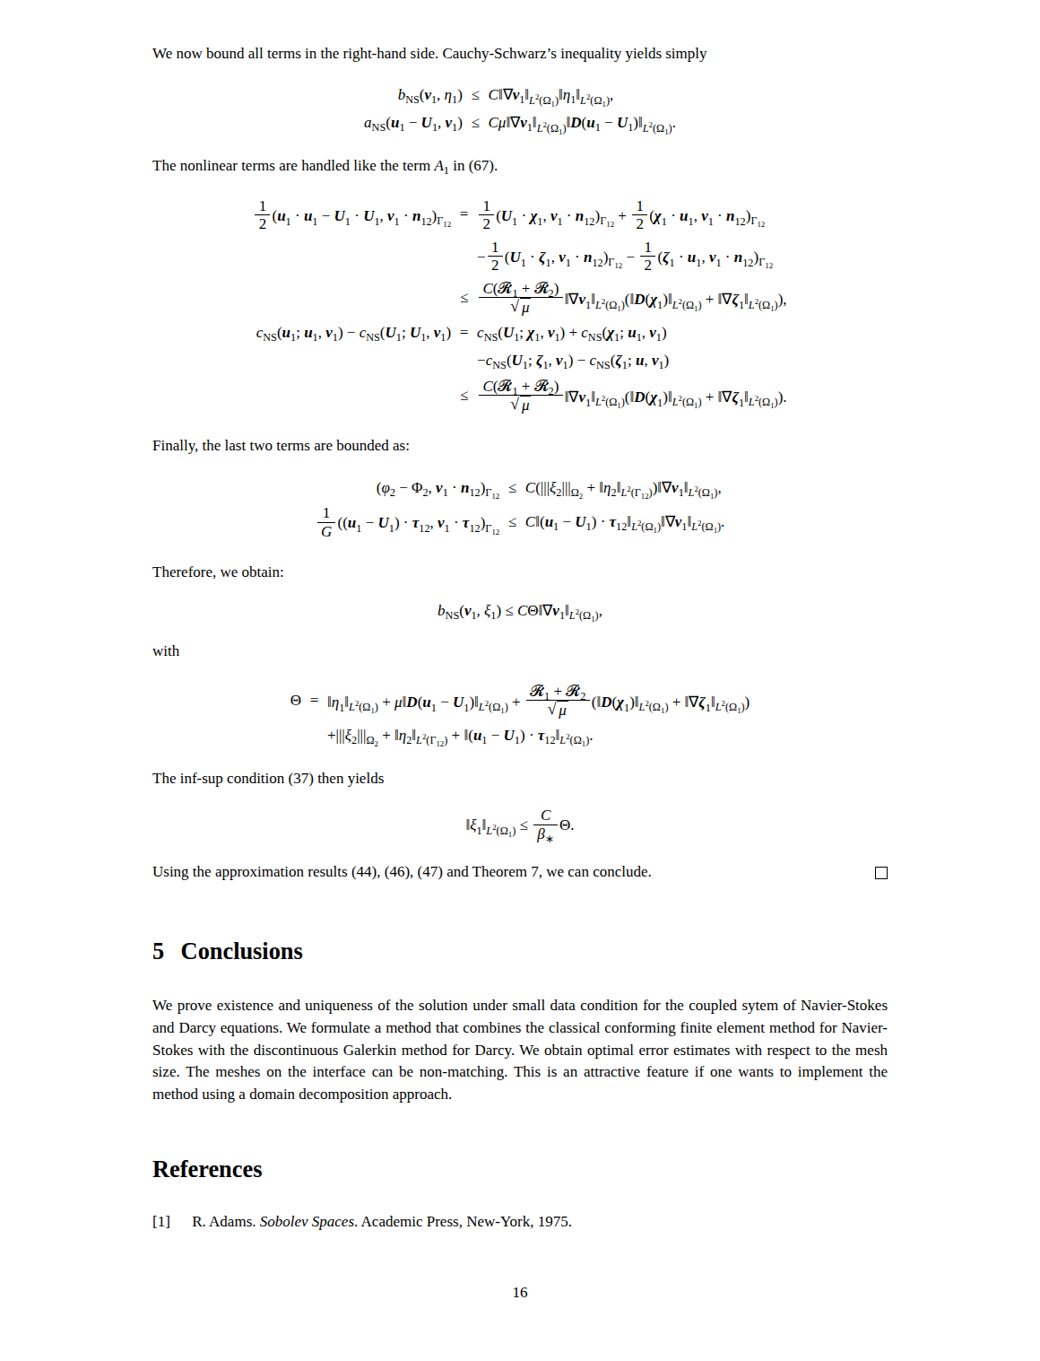We now bound all terms in the right-hand side. Cauchy-Schwarz’s inequality yields simply
| b NS ( v 1 , η 1 ) | ≤ | C ‖∇ v 1 ‖ L 2 (Ω 1 ) ‖ η 1 ‖ L 2 (Ω 1 ) , |
| a NS ( u 1 − U 1 , v 1 ) | ≤ | Cμ ‖∇ v 1 ‖ L 2 (Ω 1 ) ‖ D ( u 1 − U 1 )‖ L 2 (Ω 1 ) . |
The nonlinear terms are handled like the term A1 in (67).
| 1 2 ( u 1 · u 1 − U 1 · U 1 , v 1 · n 12 ) Γ 12 | = | 1 2 ( U 1 · χ 1 , v 1 · n 12 ) Γ 12 + 1 2 ( χ 1 · u 1 , v 1 · n 12 ) Γ 12 |
| | | − 1 2 ( U 1 · ζ 1 , v 1 · n 12 ) Γ 12 − 1 2 ( ζ 1 · u 1 , v 1 · n 12 ) Γ 12 |
| | ≤ | C (𝓡 1 + 𝓡 2 ) μ ‖∇ v 1 ‖ L 2 (Ω 1 ) (‖ D ( χ 1 )‖ L 2 (Ω 1 ) + ‖∇ ζ 1 ‖ L 2 (Ω 1 ) ), |
| c NS ( u 1 ; u 1 , v 1 ) − c NS ( U 1 ; U 1 , v 1 ) | = | c NS ( U 1 ; χ 1 , v 1 ) + c NS ( χ 1 ; u 1 , v 1 ) |
| | | − c NS ( U 1 ; ζ 1 , v 1 ) − c NS ( ζ 1 ; u , v 1 ) |
| | ≤ | C (𝓡 1 + 𝓡 2 ) μ ‖∇ v 1 ‖ L 2 (Ω 1 ) (‖ D ( χ 1 )‖ L 2 (Ω 1 ) + ‖∇ ζ 1 ‖ L 2 (Ω 1 ) ). |
Finally, the last two terms are bounded as:
| ( φ 2 − Φ 2 , v 1 · n 12 ) Γ 12 | ≤ | C (/// ξ 2 /// Ω 2 + ‖ η 2 ‖ L 2 (Γ 12 ) )‖∇ v 1 ‖ L 2 (Ω 1 ) , |
| 1 G (( u 1 − U 1 ) · τ 12 , v 1 · τ 12 ) Γ 12 | ≤ | C ‖( u 1 − U 1 ) · τ 12 ‖ L 2 (Ω 1 ) ‖∇ v 1 ‖ L 2 (Ω 1 ) . |
Therefore, we obtain:
bNS(v1, ξ1) ≤ CΘ‖∇v1‖L2(Ω1),
with
| Θ | = | ‖ η 1 ‖ L 2 (Ω 1 ) + μ ‖ D ( u 1 − U 1 )‖ L 2 (Ω 1 ) + 𝓡 1 + 𝓡 2 μ (‖ D ( χ 1 )‖ L 2 (Ω 1 ) + ‖∇ ζ 1 ‖ L 2 (Ω 1 ) ) |
| | | +/// ξ 2 /// Ω 2 + ‖ η 2 ‖ L 2 (Γ 12 ) + ‖( u 1 − U 1 ) · τ 12 ‖ L 2 (Ω 1 ) . |
The inf-sup condition (37) then yields
‖ξ1‖L2(Ω1) ≤ Cβ∗Θ.
Using the approximation results (44), (46), (47) and Theorem 7, we can conclude.
5 Conclusions
We prove existence and uniqueness of the solution under small data condition for the coupled sytem of Navier-Stokes and Darcy equations. We formulate a method that combines the classical conforming finite element method for Navier-Stokes with the discontinuous Galerkin method for Darcy. We obtain optimal error estimates with respect to the mesh size. The meshes on the interface can be non-matching. This is an attractive feature if one wants to implement the method using a domain decomposition approach.
References
[1] R. Adams. Sobolev Spaces. Academic Press, New-York, 1975.
16